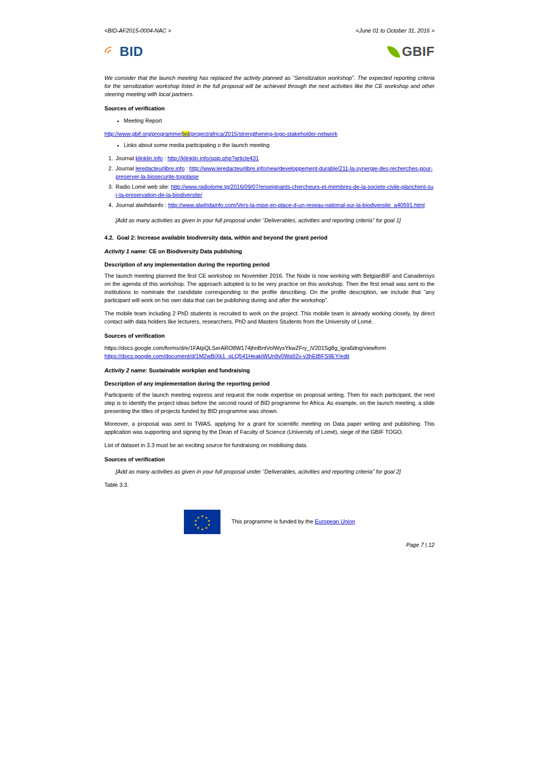<BID-AF2015-0004-NAC > <June 01 to October 31, 2016 >
BID
GBIF
We consider that the launch meeting has replaced the activity planned as “Sensitization workshop”. The expected reporting criteria for the sensitization workshop listed in the full proposal will be achieved through the next activities like the CE workshop and other steering meeting with local partners.
Sources of verification
Meeting Report
http://www.gbif.org/programme/bid/project/africa/2015/strengthening-togo-stakeholder-network
Links about some media participating o the launch meeting
Journal klinklin.info : http://klinklin.info/spip.php?article431
Journal leredacteurlibre.info : http://www.leredacteurlibre.info/new/developpement-durable/211-la-synergie-des-recherches-pour-preserver-la-biosecurite-togolaise
Radio Lomé web site: http://www.radiolome.tg/2016/09/07/enseignants-chercheurs-et-membres-de-la-societe-civile-planchent-sur-la-preservation-de-la-biodiversite/
Journal alwihdainfo : http://www.alwihdainfo.com/Vers-la-mise-en-place-d-un-reseau-national-sur-la-biodiversite_a40591.html
[Add as many activities as given in your full proposal under “Deliverables, activities and reporting criteria” for goal 1]
4.2. Goal 2: Increase available biodiversity data, within and beyond the grant period
Activity 1 name: CE on Biodiversity Data publishing
Description of any implementation during the reporting period
The launch meeting planned the first CE workshop on November 2016. The Node is now working with BelgianBIF and Canadensys on the agenda of this workshop. The approach adopted is to be very practice on this workshop. Then the first email was sent to the institutions to nominate the candidate corresponding to the profile describing. On the profile description, we include that “any participant will work on his own data that can be publishing during and after the workshop”.
The mobile team including 2 PhD students is recruited to work on the project. This mobile team is already working closely, by direct contact with data holders like lecturers, researchers, PhD and Masters Students from the University of Lomé.
Sources of verification
https://docs.google.com/forms/d/e/1FAIpQLSerARO8W174jhnBntVolWysYkwZFry_iV201Sg8g_lgra6dng/viewform
https://docs.google.com/document/d/1M2wBiXk1_qLQ541HeakiWUn8v0Wa92v-v3hEtBFS9EY/edit
Activity 2 name: Sustainable workplan and fundraising
Description of any implementation during the reporting period
Participants of the launch meeting express and request the node expertise on proposal writing. Then for each participant, the next step is to identify the project ideas before the second round of BID programme for Africa. As example, on the launch meeting, a slide presenting the titles of projects funded by BID programme was shown.
Moreover, a proposal was sent to TWAS, applying for a grant for scientific meeting on Data paper writing and publishing. This application was supporting and signing by the Dean of Faculty of Science (University of Lomé), siege of the GBIF TOGO.
List of dataset in 3.3 must be an exciting source for fundraising on mobilising data.
Sources of verification
[Add as many activities as given in your full proposal under “Deliverables, activities and reporting criteria” for goal 2]
Table 3.3.
★ ★ ★ ★ ★ ★ ★ ★ ★ ★
This programme is funded by the European Union
Page 7 | 12